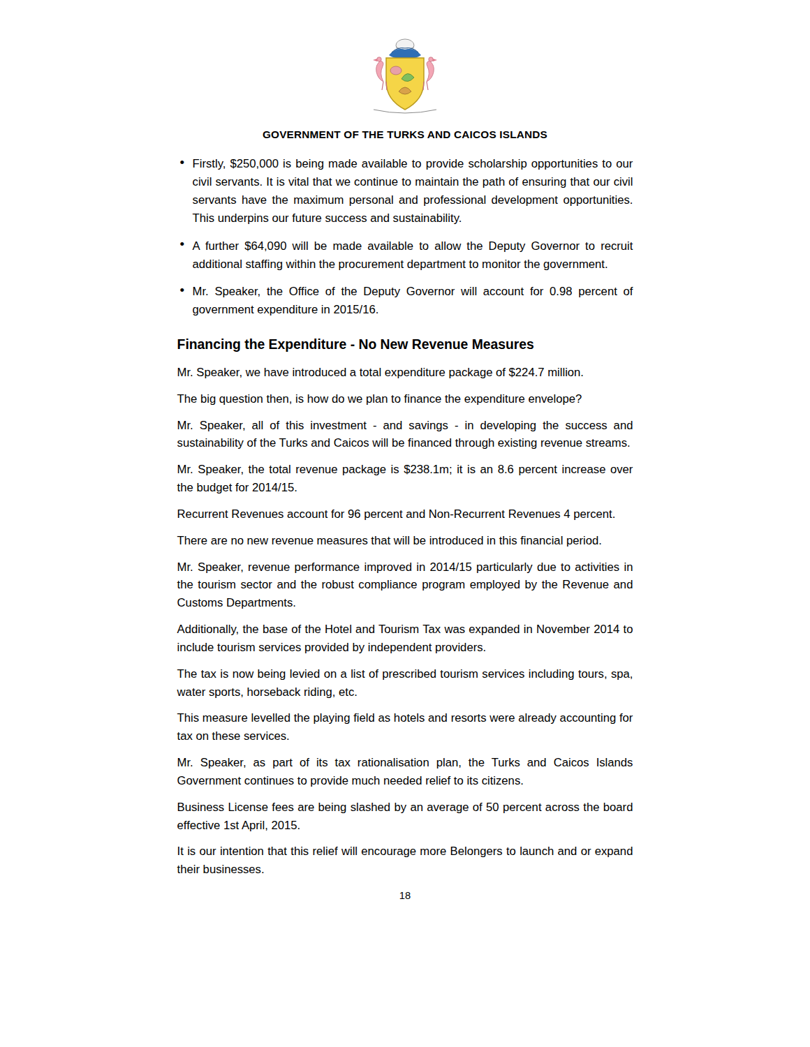GOVERNMENT OF THE TURKS AND CAICOS ISLANDS
Firstly, $250,000 is being made available to provide scholarship opportunities to our civil servants. It is vital that we continue to maintain the path of ensuring that our civil servants have the maximum personal and professional development opportunities. This underpins our future success and sustainability.
A further $64,090 will be made available to allow the Deputy Governor to recruit additional staffing within the procurement department to monitor the government.
Mr. Speaker, the Office of the Deputy Governor will account for 0.98 percent of government expenditure in 2015/16.
Financing the Expenditure - No New Revenue Measures
Mr. Speaker, we have introduced a total expenditure package of $224.7 million.
The big question then, is how do we plan to finance the expenditure envelope?
Mr. Speaker, all of this investment - and savings - in developing the success and sustainability of the Turks and Caicos will be financed through existing revenue streams.
Mr. Speaker, the total revenue package is $238.1m; it is an 8.6 percent increase over the budget for 2014/15.
Recurrent Revenues account for 96 percent and Non-Recurrent Revenues 4 percent.
There are no new revenue measures that will be introduced in this financial period.
Mr. Speaker, revenue performance improved in 2014/15 particularly due to activities in the tourism sector and the robust compliance program employed by the Revenue and Customs Departments.
Additionally, the base of the Hotel and Tourism Tax was expanded in November 2014 to include tourism services provided by independent providers.
The tax is now being levied on a list of prescribed tourism services including tours, spa, water sports, horseback riding, etc.
This measure levelled the playing field as hotels and resorts were already accounting for tax on these services.
Mr. Speaker, as part of its tax rationalisation plan, the Turks and Caicos Islands Government continues to provide much needed relief to its citizens.
Business License fees are being slashed by an average of 50 percent across the board effective 1st April, 2015.
It is our intention that this relief will encourage more Belongers to launch and or expand their businesses.
18